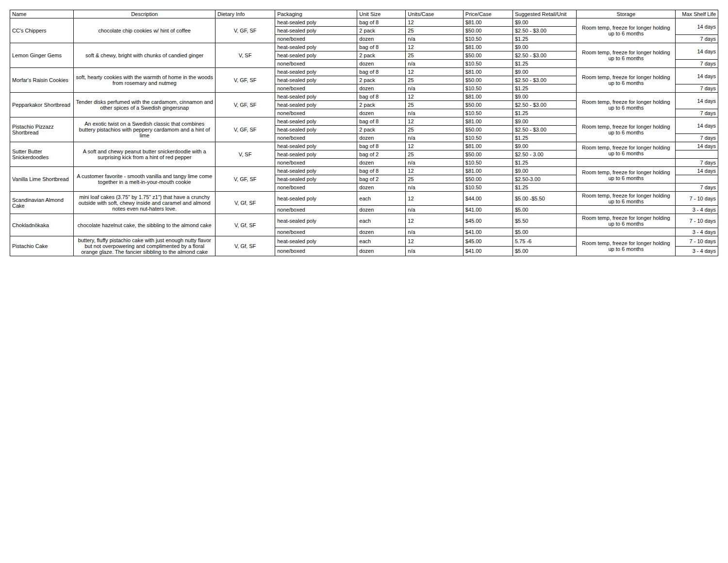| Name | Description | Dietary Info | Packaging | Unit Size | Units/Case | Price/Case | Suggested Retail/Unit | Storage | Max Shelf Life |
| --- | --- | --- | --- | --- | --- | --- | --- | --- | --- |
| CC's Chippers | chocolate chip cookies w/ hint of coffee | V, GF, SF | heat-sealed poly | bag of 8 | 12 | $81.00 | $9.00 | Room temp, freeze for longer holding up to 6 months | 14 days |
| heat-sealed poly | 2 pack | 25 | $50.00 | $2.50 - $3.00 |
| none/boxed | dozen | n/a | $10.50 | $1.25 | 7 days |
| Lemon Ginger Gems | soft & chewy, bright with chunks of candied ginger | V, SF | heat-sealed poly | bag of 8 | 12 | $81.00 | $9.00 | Room temp, freeze for longer holding up to 6 months | 14 days |
| heat-sealed poly | 2 pack | 25 | $50.00 | $2.50 - $3.00 |
| none/boxed | dozen | n/a | $10.50 | $1.25 | 7 days |
| Morfar's Raisin Cookies | soft, hearty cookies with the warmth of home in the woods from rosemary and nutmeg | V, GF, SF | heat-sealed poly | bag of 8 | 12 | $81.00 | $9.00 | Room temp, freeze for longer holding up to 6 months | 14 days |
| heat-sealed poly | 2 pack | 25 | $50.00 | $2.50 - $3.00 |
| none/boxed | dozen | n/a | $10.50 | $1.25 | 7 days |
| Pepparkakor Shortbread | Tender disks perfumed with the cardamom, cinnamon and other spices of a Swedish gingersnap | V, GF, SF | heat-sealed poly | bag of 8 | 12 | $81.00 | $9.00 | Room temp, freeze for longer holding up to 6 months | 14 days |
| heat-sealed poly | 2 pack | 25 | $50.00 | $2.50 - $3.00 |
| none/boxed | dozen | n/a | $10.50 | $1.25 | 7 days |
| Pistachio Pizzazz Shortbread | An exotic twist on a Swedish classic that combines buttery pistachios with peppery cardamom and a hint of lime | V, GF, SF | heat-sealed poly | bag of 8 | 12 | $81.00 | $9.00 | Room temp, freeze for longer holding up to 6 months | 14 days |
| heat-sealed poly | 2 pack | 25 | $50.00 | $2.50 - $3.00 |
| none/boxed | dozen | n/a | $10.50 | $1.25 | 7 days |
| Sutter Butter Snickerdoodles | A soft and chewy peanut butter snickerdoodle with a surprising kick from a hint of red pepper | V, SF | heat-sealed poly | bag of 8 | 12 | $81.00 | $9.00 | Room temp, freeze for longer holding up to 6 months | 14 days |
| heat-sealed poly | bag of 2 | 25 | $50.00 | $2.50 - 3.00 | |
| none/boxed | dozen | n/a | $10.50 | $1.25 | | 7 days |
| Vanilla Lime Shortbread | A customer favorite - smooth vanilla and tangy lime come together in a melt-in-your-mouth cookie | V, GF, SF | heat-sealed poly | bag of 8 | 12 | $81.00 | $9.00 | Room temp, freeze for longer holding up to 6 months | 14 days |
| heat-sealed poly | bag of 2 | 25 | $50.00 | $2.50-3.00 | |
| none/boxed | dozen | n/a | $10.50 | $1.25 | | 7 days |
| Scandinavian Almond Cake | mini loaf cakes (3.75" by 1.75" z1") that have a crunchy outside with soft, chewy inside and caramel and almond notes even nut-haters love. | V, Gf, SF | heat-sealed poly | each | 12 | $44.00 | $5.00 -$5.50 | Room temp, freeze for longer holding up to 6 months | 7 - 10 days |
| none/boxed | dozen | n/a | $41.00 | $5.00 | | 3 - 4 days |
| Chokladnökaka | chocolate hazelnut cake, the sibbling to the almond cake | V, Gf, SF | heat-sealed poly | each | 12 | $45.00 | $5.50 | Room temp, freeze for longer holding up to 6 months | 7 - 10 days |
| none/boxed | dozen | n/a | $41.00 | $5.00 | | 3 - 4 days |
| Pistachio Cake | buttery, fluffy pistachio cake with just enough nutty flavor but not overpowering and complimented by a floral orange glaze. The fancier sibbling to the almond cake | V, Gf, SF | heat-sealed poly | each | 12 | $45.00 | 5.75 -6 | Room temp, freeze for longer holding up to 6 months | 7 - 10 days |
| none/boxed | dozen | n/a | $41.00 | $5.00 | 3 - 4 days |